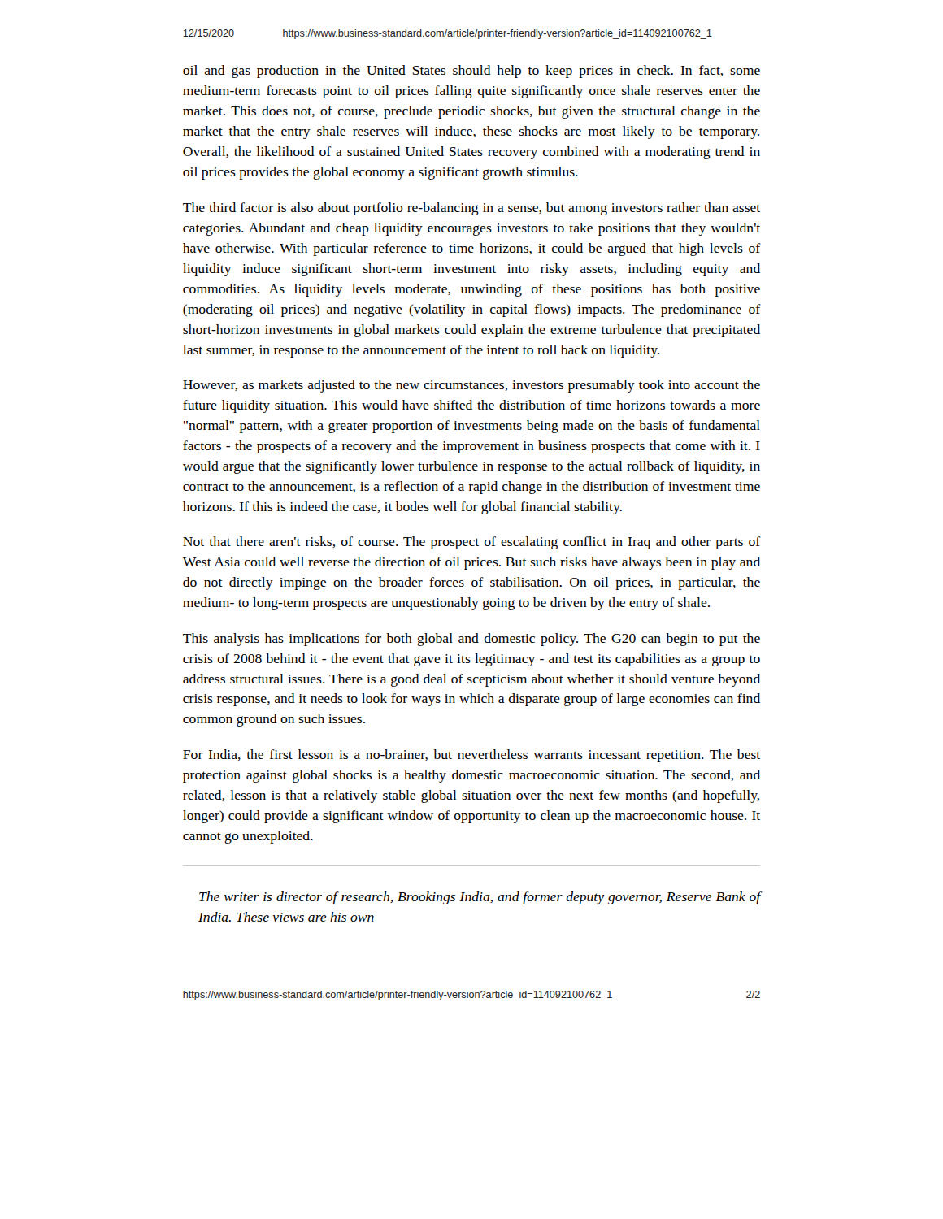12/15/2020 https://www.business-standard.com/article/printer-friendly-version?article_id=114092100762_1
oil and gas production in the United States should help to keep prices in check. In fact, some medium-term forecasts point to oil prices falling quite significantly once shale reserves enter the market. This does not, of course, preclude periodic shocks, but given the structural change in the market that the entry shale reserves will induce, these shocks are most likely to be temporary. Overall, the likelihood of a sustained United States recovery combined with a moderating trend in oil prices provides the global economy a significant growth stimulus.
The third factor is also about portfolio re-balancing in a sense, but among investors rather than asset categories. Abundant and cheap liquidity encourages investors to take positions that they wouldn't have otherwise. With particular reference to time horizons, it could be argued that high levels of liquidity induce significant short-term investment into risky assets, including equity and commodities. As liquidity levels moderate, unwinding of these positions has both positive (moderating oil prices) and negative (volatility in capital flows) impacts. The predominance of short-horizon investments in global markets could explain the extreme turbulence that precipitated last summer, in response to the announcement of the intent to roll back on liquidity.
However, as markets adjusted to the new circumstances, investors presumably took into account the future liquidity situation. This would have shifted the distribution of time horizons towards a more "normal" pattern, with a greater proportion of investments being made on the basis of fundamental factors - the prospects of a recovery and the improvement in business prospects that come with it. I would argue that the significantly lower turbulence in response to the actual rollback of liquidity, in contract to the announcement, is a reflection of a rapid change in the distribution of investment time horizons. If this is indeed the case, it bodes well for global financial stability.
Not that there aren't risks, of course. The prospect of escalating conflict in Iraq and other parts of West Asia could well reverse the direction of oil prices. But such risks have always been in play and do not directly impinge on the broader forces of stabilisation. On oil prices, in particular, the medium- to long-term prospects are unquestionably going to be driven by the entry of shale.
This analysis has implications for both global and domestic policy. The G20 can begin to put the crisis of 2008 behind it - the event that gave it its legitimacy - and test its capabilities as a group to address structural issues. There is a good deal of scepticism about whether it should venture beyond crisis response, and it needs to look for ways in which a disparate group of large economies can find common ground on such issues.
For India, the first lesson is a no-brainer, but nevertheless warrants incessant repetition. The best protection against global shocks is a healthy domestic macroeconomic situation. The second, and related, lesson is that a relatively stable global situation over the next few months (and hopefully, longer) could provide a significant window of opportunity to clean up the macroeconomic house. It cannot go unexploited.
The writer is director of research, Brookings India, and former deputy governor, Reserve Bank of India. These views are his own
https://www.business-standard.com/article/printer-friendly-version?article_id=114092100762_1 2/2